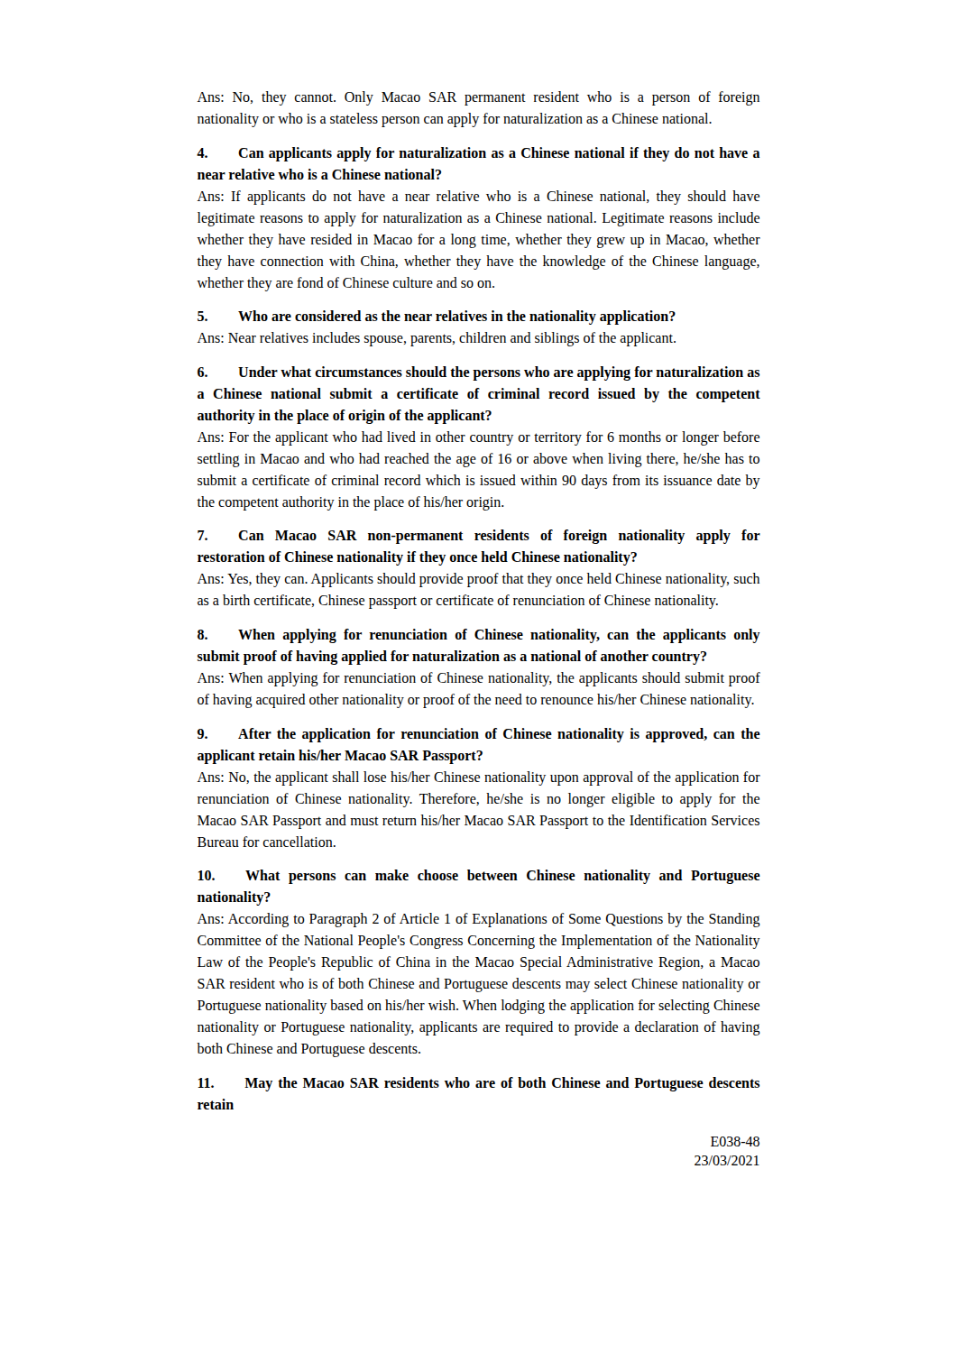Ans: No, they cannot. Only Macao SAR permanent resident who is a person of foreign nationality or who is a stateless person can apply for naturalization as a Chinese national.
4. Can applicants apply for naturalization as a Chinese national if they do not have a near relative who is a Chinese national?
Ans: If applicants do not have a near relative who is a Chinese national, they should have legitimate reasons to apply for naturalization as a Chinese national. Legitimate reasons include whether they have resided in Macao for a long time, whether they grew up in Macao, whether they have connection with China, whether they have the knowledge of the Chinese language, whether they are fond of Chinese culture and so on.
5. Who are considered as the near relatives in the nationality application?
Ans: Near relatives includes spouse, parents, children and siblings of the applicant.
6. Under what circumstances should the persons who are applying for naturalization as a Chinese national submit a certificate of criminal record issued by the competent authority in the place of origin of the applicant?
Ans: For the applicant who had lived in other country or territory for 6 months or longer before settling in Macao and who had reached the age of 16 or above when living there, he/she has to submit a certificate of criminal record which is issued within 90 days from its issuance date by the competent authority in the place of his/her origin.
7. Can Macao SAR non-permanent residents of foreign nationality apply for restoration of Chinese nationality if they once held Chinese nationality?
Ans: Yes, they can. Applicants should provide proof that they once held Chinese nationality, such as a birth certificate, Chinese passport or certificate of renunciation of Chinese nationality.
8. When applying for renunciation of Chinese nationality, can the applicants only submit proof of having applied for naturalization as a national of another country?
Ans: When applying for renunciation of Chinese nationality, the applicants should submit proof of having acquired other nationality or proof of the need to renounce his/her Chinese nationality.
9. After the application for renunciation of Chinese nationality is approved, can the applicant retain his/her Macao SAR Passport?
Ans: No, the applicant shall lose his/her Chinese nationality upon approval of the application for renunciation of Chinese nationality. Therefore, he/she is no longer eligible to apply for the Macao SAR Passport and must return his/her Macao SAR Passport to the Identification Services Bureau for cancellation.
10. What persons can make choose between Chinese nationality and Portuguese nationality?
Ans: According to Paragraph 2 of Article 1 of Explanations of Some Questions by the Standing Committee of the National People's Congress Concerning the Implementation of the Nationality Law of the People's Republic of China in the Macao Special Administrative Region, a Macao SAR resident who is of both Chinese and Portuguese descents may select Chinese nationality or Portuguese nationality based on his/her wish. When lodging the application for selecting Chinese nationality or Portuguese nationality, applicants are required to provide a declaration of having both Chinese and Portuguese descents.
11. May the Macao SAR residents who are of both Chinese and Portuguese descents retain
E038-48
23/03/2021